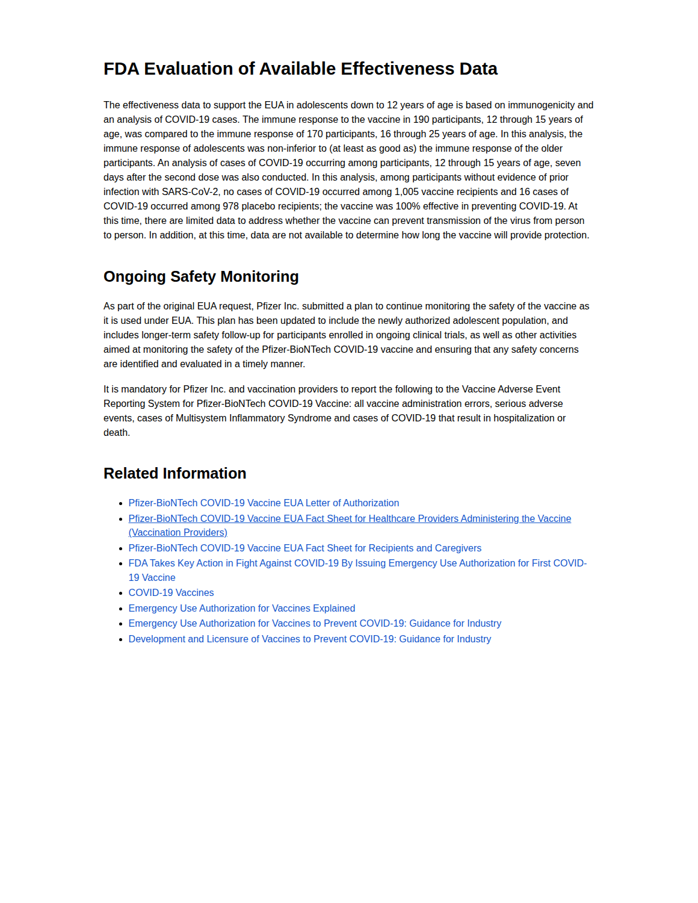FDA Evaluation of Available Effectiveness Data
The effectiveness data to support the EUA in adolescents down to 12 years of age is based on immunogenicity and an analysis of COVID-19 cases. The immune response to the vaccine in 190 participants, 12 through 15 years of age, was compared to the immune response of 170 participants, 16 through 25 years of age. In this analysis, the immune response of adolescents was non-inferior to (at least as good as) the immune response of the older participants. An analysis of cases of COVID-19 occurring among participants, 12 through 15 years of age, seven days after the second dose was also conducted. In this analysis, among participants without evidence of prior infection with SARS-CoV-2, no cases of COVID-19 occurred among 1,005 vaccine recipients and 16 cases of COVID-19 occurred among 978 placebo recipients; the vaccine was 100% effective in preventing COVID-19. At this time, there are limited data to address whether the vaccine can prevent transmission of the virus from person to person. In addition, at this time, data are not available to determine how long the vaccine will provide protection.
Ongoing Safety Monitoring
As part of the original EUA request, Pfizer Inc. submitted a plan to continue monitoring the safety of the vaccine as it is used under EUA. This plan has been updated to include the newly authorized adolescent population, and includes longer-term safety follow-up for participants enrolled in ongoing clinical trials, as well as other activities aimed at monitoring the safety of the Pfizer-BioNTech COVID-19 vaccine and ensuring that any safety concerns are identified and evaluated in a timely manner.
It is mandatory for Pfizer Inc. and vaccination providers to report the following to the Vaccine Adverse Event Reporting System for Pfizer-BioNTech COVID-19 Vaccine: all vaccine administration errors, serious adverse events, cases of Multisystem Inflammatory Syndrome and cases of COVID-19 that result in hospitalization or death.
Related Information
Pfizer-BioNTech COVID-19 Vaccine EUA Letter of Authorization
Pfizer-BioNTech COVID-19 Vaccine EUA Fact Sheet for Healthcare Providers Administering the Vaccine (Vaccination Providers)
Pfizer-BioNTech COVID-19 Vaccine EUA Fact Sheet for Recipients and Caregivers
FDA Takes Key Action in Fight Against COVID-19 By Issuing Emergency Use Authorization for First COVID-19 Vaccine
COVID-19 Vaccines
Emergency Use Authorization for Vaccines Explained
Emergency Use Authorization for Vaccines to Prevent COVID-19: Guidance for Industry
Development and Licensure of Vaccines to Prevent COVID-19: Guidance for Industry